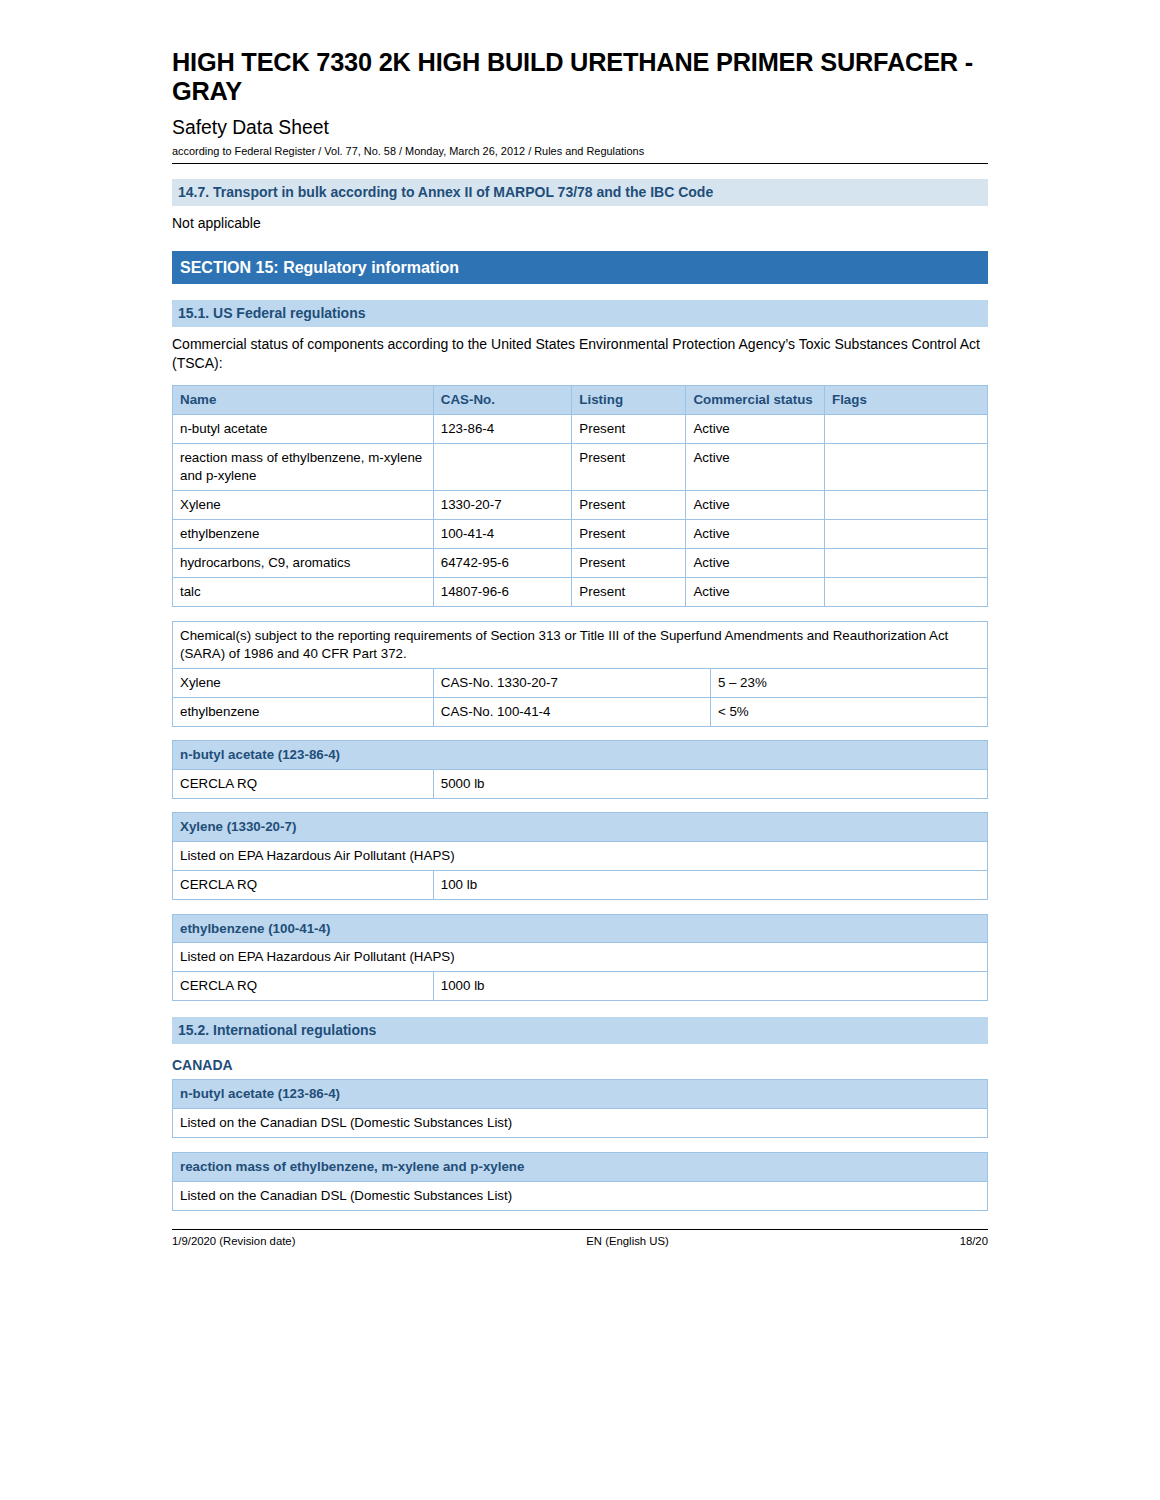HIGH TECK 7330 2K HIGH BUILD URETHANE PRIMER SURFACER - GRAY
Safety Data Sheet
according to Federal Register / Vol. 77, No. 58 / Monday, March 26, 2012 / Rules and Regulations
14.7. Transport in bulk according to Annex II of MARPOL 73/78 and the IBC Code
Not applicable
SECTION 15: Regulatory information
15.1. US Federal regulations
Commercial status of components according to the United States Environmental Protection Agency’s Toxic Substances Control Act (TSCA):
| Name | CAS-No. | Listing | Commercial status | Flags |
| --- | --- | --- | --- | --- |
| n-butyl acetate | 123-86-4 | Present | Active | |
| reaction mass of ethylbenzene, m-xylene and p-xylene | | Present | Active | |
| Xylene | 1330-20-7 | Present | Active | |
| ethylbenzene | 100-41-4 | Present | Active | |
| hydrocarbons, C9, aromatics | 64742-95-6 | Present | Active | |
| talc | 14807-96-6 | Present | Active | |
| Chemical(s) subject to the reporting requirements of Section 313 or Title III of the Superfund Amendments and Reauthorization Act (SARA) of 1986 and 40 CFR Part 372. |
| Xylene | CAS-No. 1330-20-7 | 5 – 23% |
| ethylbenzene | CAS-No. 100-41-4 | < 5% |
| n-butyl acetate (123-86-4) |
| CERCLA RQ | 5000 lb |
| Xylene (1330-20-7) |
| Listed on EPA Hazardous Air Pollutant (HAPS) |
| CERCLA RQ | 100 lb |
| ethylbenzene (100-41-4) |
| Listed on EPA Hazardous Air Pollutant (HAPS) |
| CERCLA RQ | 1000 lb |
15.2. International regulations
CANADA
| n-butyl acetate (123-86-4) |
| Listed on the Canadian DSL (Domestic Substances List) |
| reaction mass of ethylbenzene, m-xylene and p-xylene |
| Listed on the Canadian DSL (Domestic Substances List) |
1/9/2020 (Revision date) EN (English US) 18/20